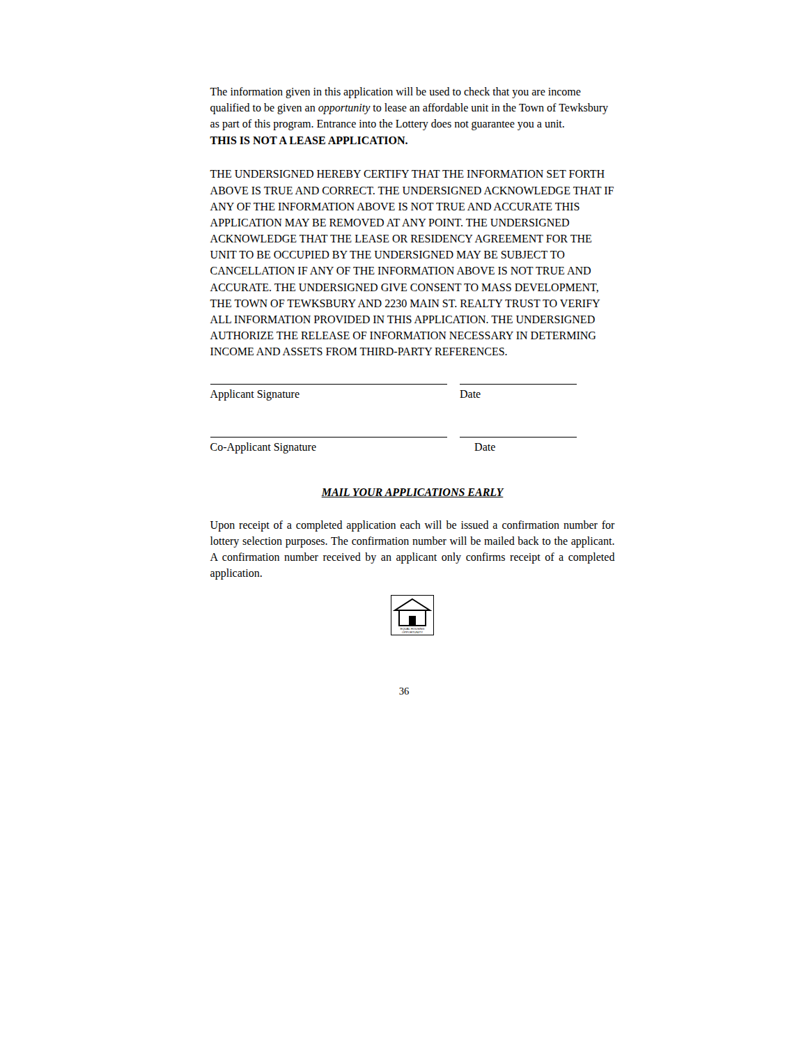The information given in this application will be used to check that you are income
qualified to be given an opportunity to lease an affordable unit in the Town of Tewksbury
as part of this program. Entrance into the Lottery does not guarantee you a unit.
THIS IS NOT A LEASE APPLICATION.
THE UNDERSIGNED HEREBY CERTIFY THAT THE INFORMATION SET FORTH
ABOVE IS TRUE AND CORRECT. THE UNDERSIGNED ACKNOWLEDGE THAT IF ANY OF THE INFORMATION ABOVE IS NOT TRUE AND ACCURATE THIS
APPLICATION MAY BE REMOVED AT ANY POINT. THE UNDERSIGNED ACKNOWLEDGE THAT THE LEASE OR RESIDENCY AGREEMENT FOR THE UNIT TO BE OCCUPIED BY THE UNDERSIGNED MAY BE SUBJECT TO CANCELLATION IF ANY OF THE INFORMATION ABOVE IS NOT TRUE AND ACCURATE. THE UNDERSIGNED GIVE CONSENT TO MASS DEVELOPMENT, THE TOWN OF TEWKSBURY AND 2230 MAIN ST. REALTY TRUST TO VERIFY ALL INFORMATION PROVIDED IN THIS APPLICATION. THE UNDERSIGNED AUTHORIZE THE RELEASE OF INFORMATION NECESSARY IN DETERMING INCOME AND ASSETS FROM THIRD-PARTY REFERENCES.
Applicant Signature
Date
Co-Applicant Signature
Date
MAIL YOUR APPLICATIONS EARLY
Upon receipt of a completed application each will be issued a confirmation number for lottery selection purposes. The confirmation number will be mailed back to the applicant. A confirmation number received by an applicant only confirms receipt of a completed application.
EQUAL HOUSING OPPORTUNITY
36